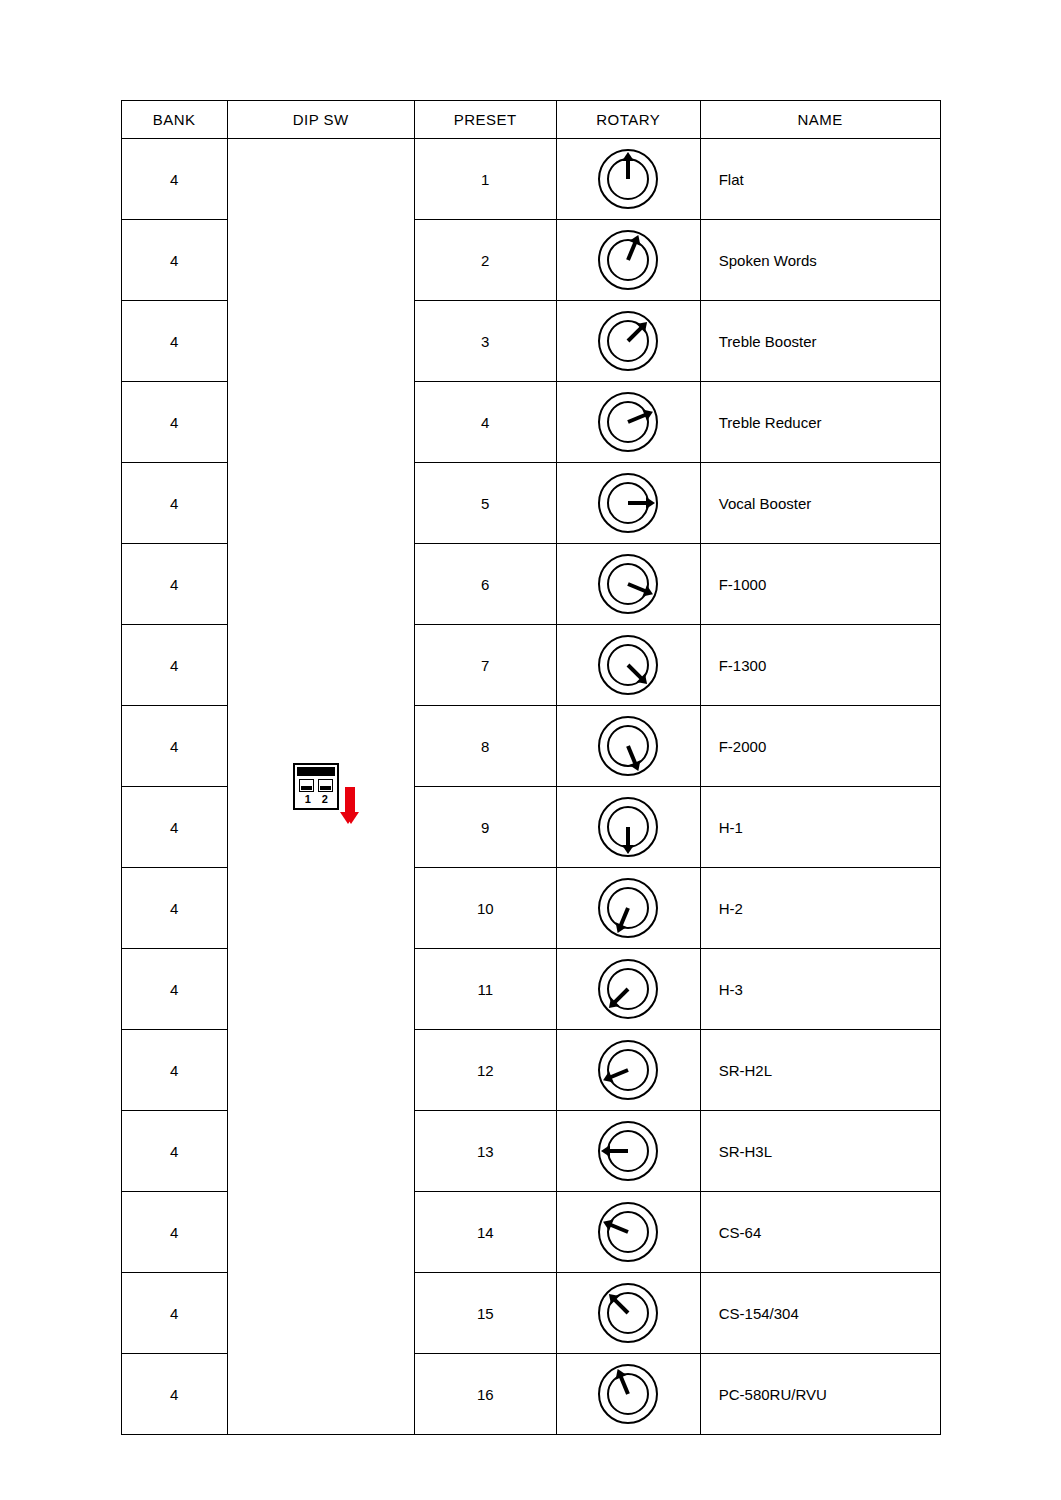| BANK | DIP SW | PRESET | ROTARY | NAME |
| --- | --- | --- | --- | --- |
| 4 | 1 2 | 1 | | Flat |
| 4 | 2 | | Spoken Words |
| 4 | 3 | | Treble Booster |
| 4 | 4 | | Treble Reducer |
| 4 | 5 | | Vocal Booster |
| 4 | 6 | | F-1000 |
| 4 | 7 | | F-1300 |
| 4 | 8 | | F-2000 |
| 4 | 9 | | H-1 |
| 4 | 10 | | H-2 |
| 4 | 11 | | H-3 |
| 4 | 12 | | SR-H2L |
| 4 | 13 | | SR-H3L |
| 4 | 14 | | CS-64 |
| 4 | 15 | | CS-154/304 |
| 4 | 16 | | PC-580RU/RVU |